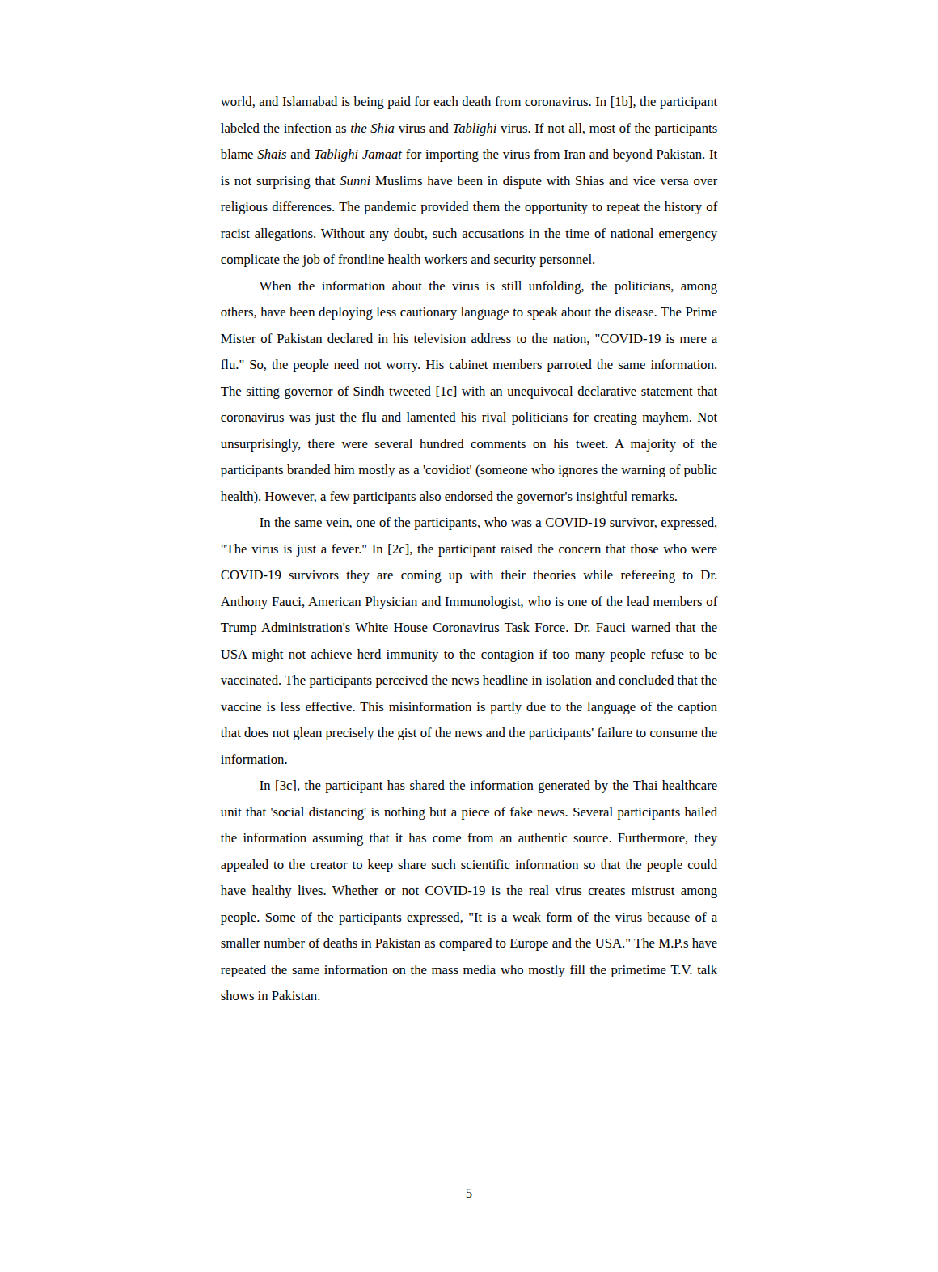world, and Islamabad is being paid for each death from coronavirus. In [1b], the participant labeled the infection as the Shia virus and Tablighi virus. If not all, most of the participants blame Shais and Tablighi Jamaat for importing the virus from Iran and beyond Pakistan. It is not surprising that Sunni Muslims have been in dispute with Shias and vice versa over religious differences. The pandemic provided them the opportunity to repeat the history of racist allegations. Without any doubt, such accusations in the time of national emergency complicate the job of frontline health workers and security personnel.
When the information about the virus is still unfolding, the politicians, among others, have been deploying less cautionary language to speak about the disease. The Prime Mister of Pakistan declared in his television address to the nation, "COVID-19 is mere a flu." So, the people need not worry. His cabinet members parroted the same information. The sitting governor of Sindh tweeted [1c] with an unequivocal declarative statement that coronavirus was just the flu and lamented his rival politicians for creating mayhem. Not unsurprisingly, there were several hundred comments on his tweet. A majority of the participants branded him mostly as a 'covidiot' (someone who ignores the warning of public health). However, a few participants also endorsed the governor's insightful remarks.
In the same vein, one of the participants, who was a COVID-19 survivor, expressed, "The virus is just a fever." In [2c], the participant raised the concern that those who were COVID-19 survivors they are coming up with their theories while refereeing to Dr. Anthony Fauci, American Physician and Immunologist, who is one of the lead members of Trump Administration's White House Coronavirus Task Force. Dr. Fauci warned that the USA might not achieve herd immunity to the contagion if too many people refuse to be vaccinated. The participants perceived the news headline in isolation and concluded that the vaccine is less effective. This misinformation is partly due to the language of the caption that does not glean precisely the gist of the news and the participants' failure to consume the information.
In [3c], the participant has shared the information generated by the Thai healthcare unit that 'social distancing' is nothing but a piece of fake news. Several participants hailed the information assuming that it has come from an authentic source. Furthermore, they appealed to the creator to keep share such scientific information so that the people could have healthy lives. Whether or not COVID-19 is the real virus creates mistrust among people. Some of the participants expressed, "It is a weak form of the virus because of a smaller number of deaths in Pakistan as compared to Europe and the USA." The M.P.s have repeated the same information on the mass media who mostly fill the primetime T.V. talk shows in Pakistan.
5